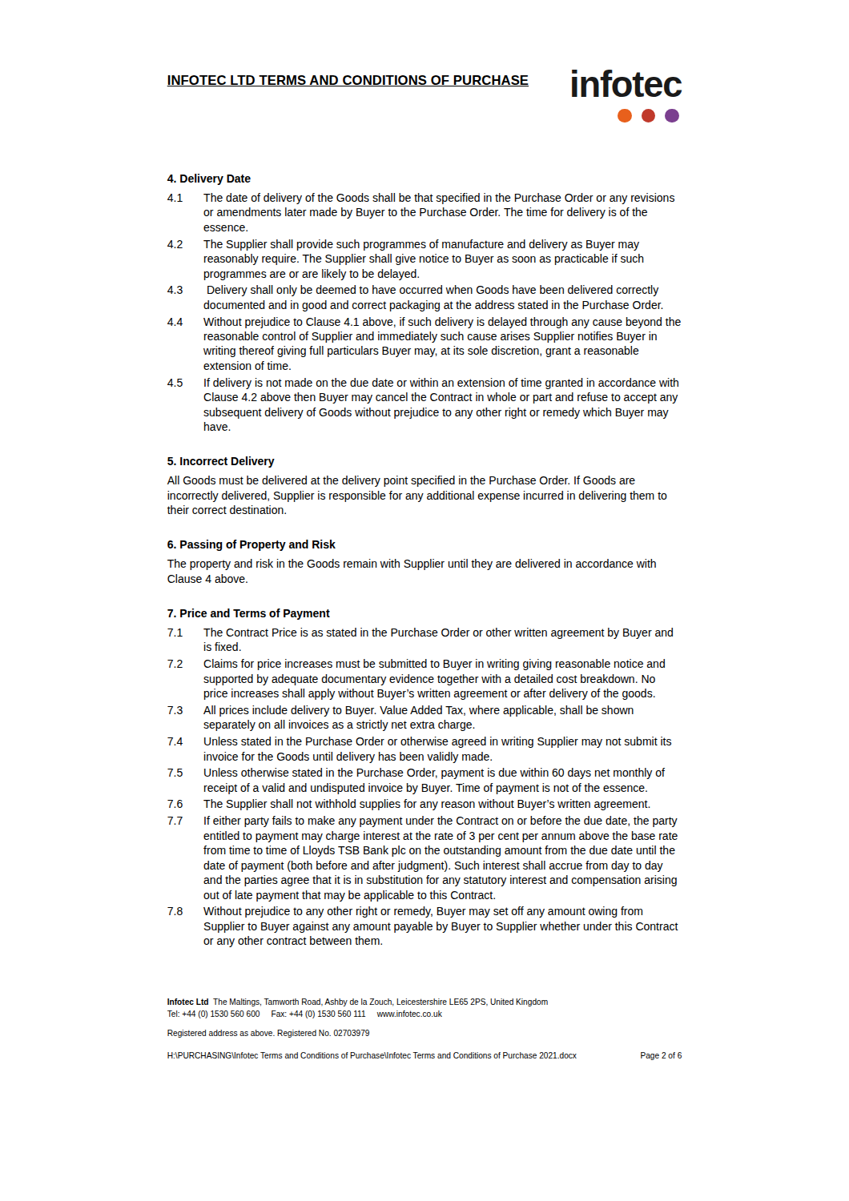INFOTEC LTD TERMS AND CONDITIONS OF PURCHASE
infotec
4. Delivery Date
4.1 The date of delivery of the Goods shall be that specified in the Purchase Order or any revisions or amendments later made by Buyer to the Purchase Order. The time for delivery is of the essence.
4.2 The Supplier shall provide such programmes of manufacture and delivery as Buyer may reasonably require. The Supplier shall give notice to Buyer as soon as practicable if such programmes are or are likely to be delayed.
4.3 Delivery shall only be deemed to have occurred when Goods have been delivered correctly documented and in good and correct packaging at the address stated in the Purchase Order.
4.4 Without prejudice to Clause 4.1 above, if such delivery is delayed through any cause beyond the reasonable control of Supplier and immediately such cause arises Supplier notifies Buyer in writing thereof giving full particulars Buyer may, at its sole discretion, grant a reasonable extension of time.
4.5 If delivery is not made on the due date or within an extension of time granted in accordance with Clause 4.2 above then Buyer may cancel the Contract in whole or part and refuse to accept any subsequent delivery of Goods without prejudice to any other right or remedy which Buyer may have.
5. Incorrect Delivery
All Goods must be delivered at the delivery point specified in the Purchase Order. If Goods are incorrectly delivered, Supplier is responsible for any additional expense incurred in delivering them to their correct destination.
6. Passing of Property and Risk
The property and risk in the Goods remain with Supplier until they are delivered in accordance with Clause 4 above.
7. Price and Terms of Payment
7.1 The Contract Price is as stated in the Purchase Order or other written agreement by Buyer and is fixed.
7.2 Claims for price increases must be submitted to Buyer in writing giving reasonable notice and supported by adequate documentary evidence together with a detailed cost breakdown. No price increases shall apply without Buyer’s written agreement or after delivery of the goods.
7.3 All prices include delivery to Buyer. Value Added Tax, where applicable, shall be shown separately on all invoices as a strictly net extra charge.
7.4 Unless stated in the Purchase Order or otherwise agreed in writing Supplier may not submit its invoice for the Goods until delivery has been validly made.
7.5 Unless otherwise stated in the Purchase Order, payment is due within 60 days net monthly of receipt of a valid and undisputed invoice by Buyer. Time of payment is not of the essence.
7.6 The Supplier shall not withhold supplies for any reason without Buyer’s written agreement.
7.7 If either party fails to make any payment under the Contract on or before the due date, the party entitled to payment may charge interest at the rate of 3 per cent per annum above the base rate from time to time of Lloyds TSB Bank plc on the outstanding amount from the due date until the date of payment (both before and after judgment). Such interest shall accrue from day to day and the parties agree that it is in substitution for any statutory interest and compensation arising out of late payment that may be applicable to this Contract.
7.8 Without prejudice to any other right or remedy, Buyer may set off any amount owing from Supplier to Buyer against any amount payable by Buyer to Supplier whether under this Contract or any other contract between them.
Infotec Ltd The Maltings, Tamworth Road, Ashby de la Zouch, Leicestershire LE65 2PS, United Kingdom
Tel: +44 (0) 1530 560 600 Fax: +44 (0) 1530 560 111 www.infotec.co.uk
Registered address as above. Registered No. 02703979
H:\PURCHASING\Infotec Terms and Conditions of Purchase\Infotec Terms and Conditions of Purchase 2021.docx Page 2 of 6